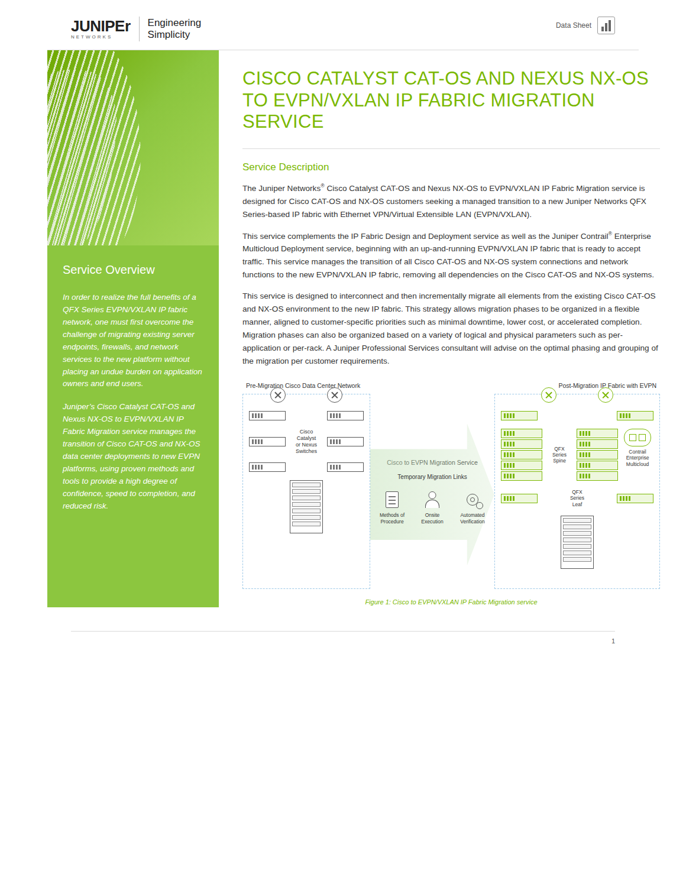JUNIPErNETWORKS
Engineering
Simplicity
Data Sheet
Service Overview
In order to realize the full benefits of a QFX Series EVPN/VXLAN IP fabric network, one must first overcome the challenge of migrating existing server endpoints, firewalls, and network services to the new platform without placing an undue burden on application owners and end users.
Juniper’s Cisco Catalyst CAT-OS and Nexus NX-OS to EVPN/VXLAN IP Fabric Migration service manages the transition of Cisco CAT-OS and NX-OS data center deployments to new EVPN platforms, using proven methods and tools to provide a high degree of confidence, speed to completion, and reduced risk.
CISCO CATALYST CAT-OS AND NEXUS NX-OS TO EVPN/VXLAN IP FABRIC MIGRATION SERVICE
Service Description
The Juniper Networks® Cisco Catalyst CAT-OS and Nexus NX-OS to EVPN/VXLAN IP Fabric Migration service is designed for Cisco CAT-OS and NX-OS customers seeking a managed transition to a new Juniper Networks QFX Series-based IP fabric with Ethernet VPN/Virtual Extensible LAN (EVPN/VXLAN).
This service complements the IP Fabric Design and Deployment service as well as the Juniper Contrail® Enterprise Multicloud Deployment service, beginning with an up-and-running EVPN/VXLAN IP fabric that is ready to accept traffic. This service manages the transition of all Cisco CAT-OS and NX-OS system connections and network functions to the new EVPN/VXLAN IP fabric, removing all dependencies on the Cisco CAT-OS and NX-OS systems.
This service is designed to interconnect and then incrementally migrate all elements from the existing Cisco CAT-OS and NX-OS environment to the new IP fabric. This strategy allows migration phases to be organized in a flexible manner, aligned to customer-specific priorities such as minimal downtime, lower cost, or accelerated completion. Migration phases can also be organized based on a variety of logical and physical parameters such as per-application or per-rack. A Juniper Professional Services consultant will advise on the optimal phasing and grouping of the migration per customer requirements.
Pre-Migration Cisco Data Center Network Post-Migration IP Fabric with EVPN
Cisco
Catalyst
or Nexus
Switches
Cisco to EVPN Migration Service
Temporary Migration Links
Methods of
Procedure
Onsite
Execution
Automated
Verification
QFX
Series
Spine
Contrail
Enterprise
Multicloud
QFX
Series
Leaf
Figure 1: Cisco to EVPN/VXLAN IP Fabric Migration service
1